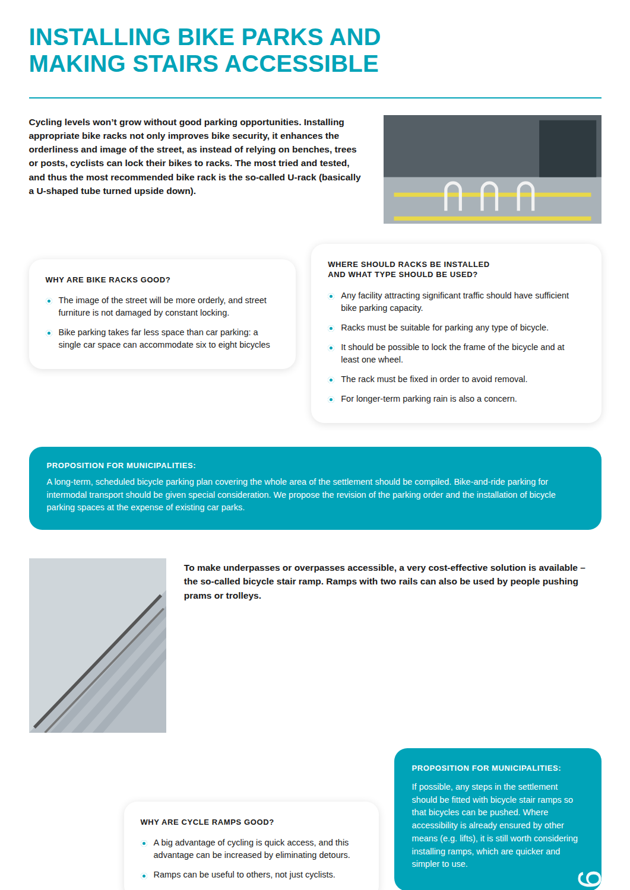Installing bike parks and
making stairs accessible
Cycling levels won’t grow without good parking opportunities. Installing appropriate bike racks not only improves bike security, it enhances the orderliness and image of the street, as instead of relying on benches, trees or posts, cyclists can lock their bikes to racks. The most tried and tested, and thus the most recommended bike rack is the so-called U-rack (basically a U-shaped tube turned upside down).
Why are bike racks good?
The image of the street will be more orderly, and street furniture is not damaged by constant locking.
Bike parking takes far less space than car parking: a single car space can accommodate six to eight bicycles
Where should racks be installed
and what type should be used?
Any facility attracting significant traffic should have sufficient bike parking capacity.
Racks must be suitable for parking any type of bicycle.
It should be possible to lock the frame of the bicycle and at least one wheel.
The rack must be fixed in order to avoid removal.
For longer-term parking rain is also a concern.
Proposition for municipalities:
A long-term, scheduled bicycle parking plan covering the whole area of the settlement should be compiled. Bike-and-ride parking for intermodal transport should be given special consideration. We propose the revision of the parking order and the installation of bicycle parking spaces at the expense of existing car parks.
To make underpasses or overpasses accessible, a very cost-effective solution is available – the so-called bicycle stair ramp. Ramps with two rails can also be used by people pushing prams or trolleys.
Why are cycle ramps good?
A big advantage of cycling is quick access, and this advantage can be increased by eliminating detours.
Ramps can be useful to others, not just cyclists.
Proposition for municipalities:
If possible, any steps in the settlement should be fitted with bicycle stair ramps so that bicycles can be pushed. Where accessibility is already ensured by other means (e.g. lifts), it is still worth considering installing ramps, which are quicker and simpler to use.
9